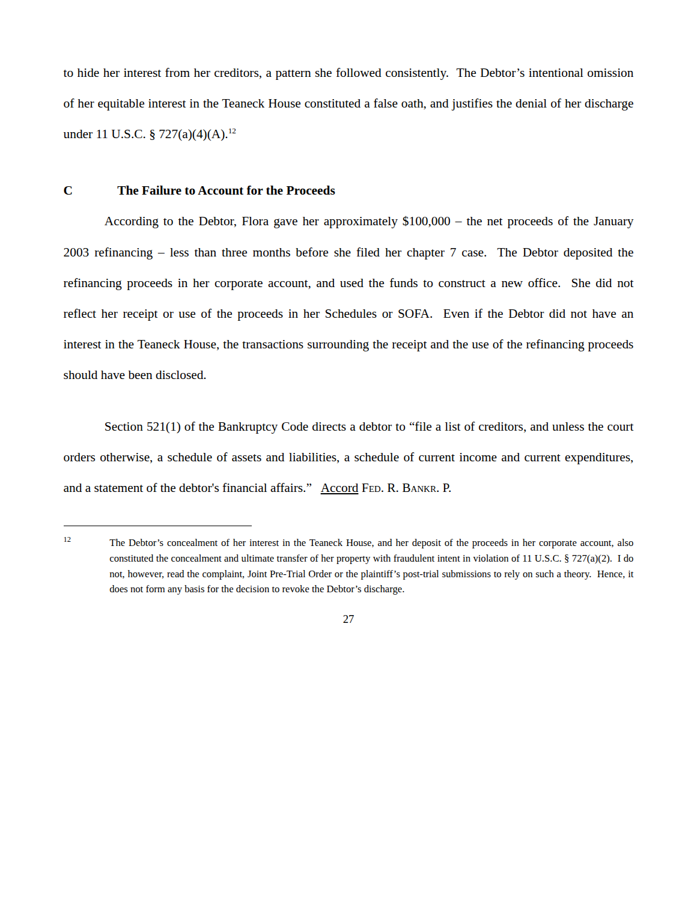to hide her interest from her creditors, a pattern she followed consistently. The Debtor’s intentional omission of her equitable interest in the Teaneck House constituted a false oath, and justifies the denial of her discharge under 11 U.S.C. § 727(a)(4)(A).12
C The Failure to Account for the Proceeds
According to the Debtor, Flora gave her approximately $100,000 – the net proceeds of the January 2003 refinancing – less than three months before she filed her chapter 7 case. The Debtor deposited the refinancing proceeds in her corporate account, and used the funds to construct a new office. She did not reflect her receipt or use of the proceeds in her Schedules or SOFA. Even if the Debtor did not have an interest in the Teaneck House, the transactions surrounding the receipt and the use of the refinancing proceeds should have been disclosed.
Section 521(1) of the Bankruptcy Code directs a debtor to “file a list of creditors, and unless the court orders otherwise, a schedule of assets and liabilities, a schedule of current income and current expenditures, and a statement of the debtor's financial affairs.” Accord Fed. R. Bankr. P.
12 The Debtor’s concealment of her interest in the Teaneck House, and her deposit of the proceeds in her corporate account, also constituted the concealment and ultimate transfer of her property with fraudulent intent in violation of 11 U.S.C. § 727(a)(2). I do not, however, read the complaint, Joint Pre-Trial Order or the plaintiff’s post-trial submissions to rely on such a theory. Hence, it does not form any basis for the decision to revoke the Debtor’s discharge.
27